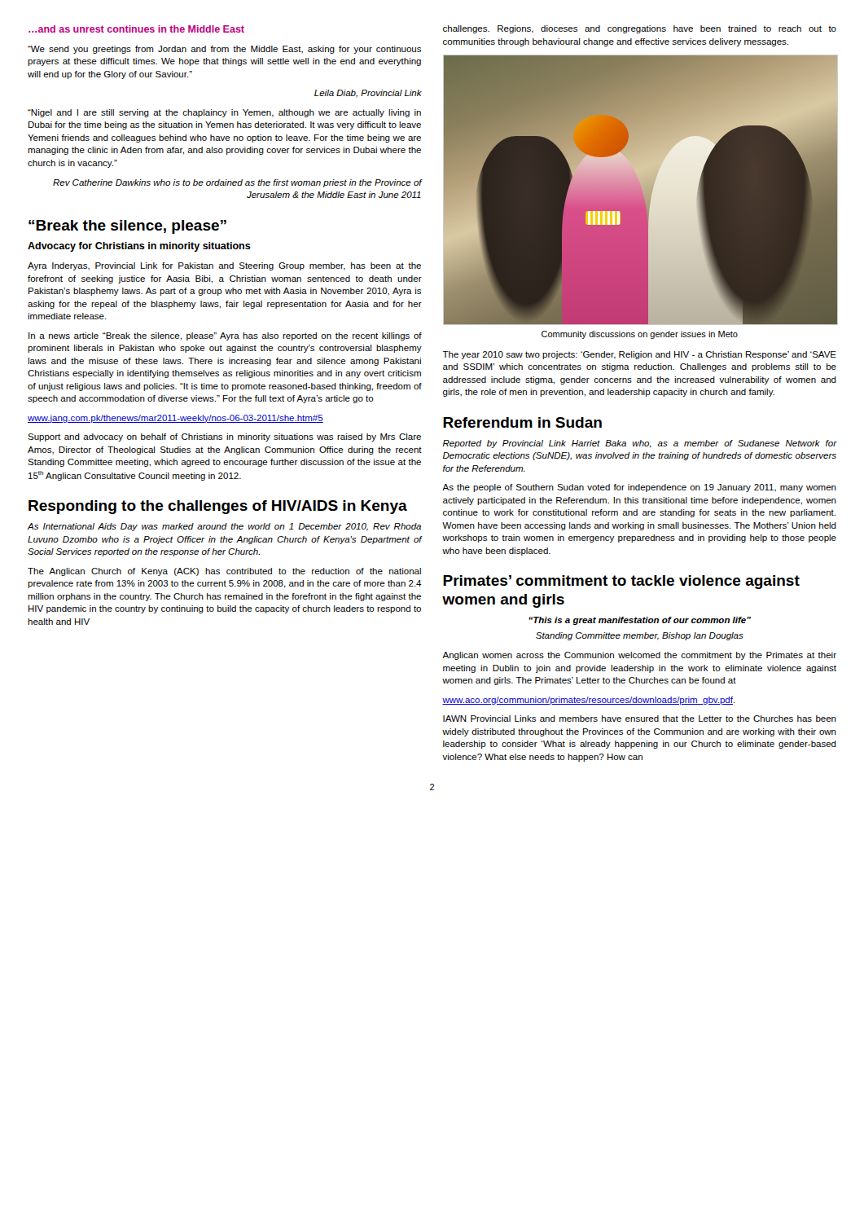…and as unrest continues in the Middle East
“We send you greetings from Jordan and from the Middle East, asking for your continuous prayers at these difficult times. We hope that things will settle well in the end and everything will end up for the Glory of our Saviour.”
Leila Diab, Provincial Link
“Nigel and I are still serving at the chaplaincy in Yemen, although we are actually living in Dubai for the time being as the situation in Yemen has deteriorated. It was very difficult to leave Yemeni friends and colleagues behind who have no option to leave. For the time being we are managing the clinic in Aden from afar, and also providing cover for services in Dubai where the church is in vacancy.”
Rev Catherine Dawkins who is to be ordained as the first woman priest in the Province of Jerusalem & the Middle East in June 2011
“Break the silence, please”
Advocacy for Christians in minority situations
Ayra Inderyas, Provincial Link for Pakistan and Steering Group member, has been at the forefront of seeking justice for Aasia Bibi, a Christian woman sentenced to death under Pakistan’s blasphemy laws. As part of a group who met with Aasia in November 2010, Ayra is asking for the repeal of the blasphemy laws, fair legal representation for Aasia and for her immediate release.
In a news article “Break the silence, please” Ayra has also reported on the recent killings of prominent liberals in Pakistan who spoke out against the country’s controversial blasphemy laws and the misuse of these laws. There is increasing fear and silence among Pakistani Christians especially in identifying themselves as religious minorities and in any overt criticism of unjust religious laws and policies. “It is time to promote reasoned-based thinking, freedom of speech and accommodation of diverse views.” For the full text of Ayra’s article go to
www.jang.com.pk/thenews/mar2011-weekly/nos-06-03-2011/she.htm#5
Support and advocacy on behalf of Christians in minority situations was raised by Mrs Clare Amos, Director of Theological Studies at the Anglican Communion Office during the recent Standing Committee meeting, which agreed to encourage further discussion of the issue at the 15th Anglican Consultative Council meeting in 2012.
Responding to the challenges of HIV/AIDS in Kenya
As International Aids Day was marked around the world on 1 December 2010, Rev Rhoda Luvuno Dzombo who is a Project Officer in the Anglican Church of Kenya's Department of Social Services reported on the response of her Church.
The Anglican Church of Kenya (ACK) has contributed to the reduction of the national prevalence rate from 13% in 2003 to the current 5.9% in 2008, and in the care of more than 2.4 million orphans in the country. The Church has remained in the forefront in the fight against the HIV pandemic in the country by continuing to build the capacity of church leaders to respond to health and HIV
challenges. Regions, dioceses and congregations have been trained to reach out to communities through behavioural change and effective services delivery messages.
Community discussions on gender issues in Meto
The year 2010 saw two projects: ‘Gender, Religion and HIV - a Christian Response’ and ‘SAVE and SSDIM’ which concentrates on stigma reduction. Challenges and problems still to be addressed include stigma, gender concerns and the increased vulnerability of women and girls, the role of men in prevention, and leadership capacity in church and family.
Referendum in Sudan
Reported by Provincial Link Harriet Baka who, as a member of Sudanese Network for Democratic elections (SuNDE), was involved in the training of hundreds of domestic observers for the Referendum.
As the people of Southern Sudan voted for independence on 19 January 2011, many women actively participated in the Referendum. In this transitional time before independence, women continue to work for constitutional reform and are standing for seats in the new parliament. Women have been accessing lands and working in small businesses. The Mothers’ Union held workshops to train women in emergency preparedness and in providing help to those people who have been displaced.
Primates’ commitment to tackle violence against women and girls
“This is a great manifestation of our common life”
Standing Committee member, Bishop Ian Douglas
Anglican women across the Communion welcomed the commitment by the Primates at their meeting in Dublin to join and provide leadership in the work to eliminate violence against women and girls. The Primates’ Letter to the Churches can be found at
www.aco.org/communion/primates/resources/downloads/prim_gbv.pdf.
IAWN Provincial Links and members have ensured that the Letter to the Churches has been widely distributed throughout the Provinces of the Communion and are working with their own leadership to consider ‘What is already happening in our Church to eliminate gender-based violence? What else needs to happen? How can
2